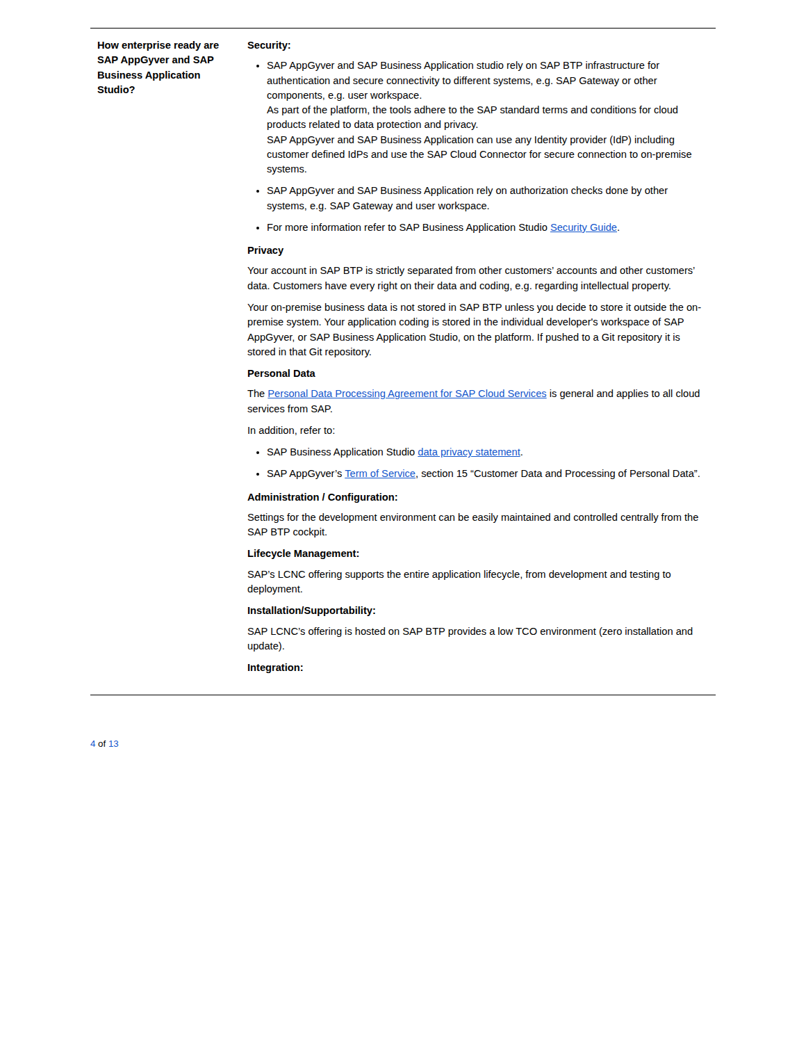| How enterprise ready are SAP AppGyver and SAP Business Application Studio? | Security: SAP AppGyver and SAP Business Application studio rely on SAP BTP infrastructure for authentication and secure connectivity to different systems, e.g. SAP Gateway or other components, e.g. user workspace. As part of the platform, the tools adhere to the SAP standard terms and conditions for cloud products related to data protection and privacy. SAP AppGyver and SAP Business Application can use any Identity provider (IdP) including customer defined IdPs and use the SAP Cloud Connector for secure connection to on-premise systems. SAP AppGyver and SAP Business Application rely on authorization checks done by other systems, e.g. SAP Gateway and user workspace. For more information refer to SAP Business Application Studio Security Guide . Privacy Your account in SAP BTP is strictly separated from other customers’ accounts and other customers’ data. Customers have every right on their data and coding, e.g. regarding intellectual property. Your on-premise business data is not stored in SAP BTP unless you decide to store it outside the on-premise system. Your application coding is stored in the individual developer's workspace of SAP AppGyver, or SAP Business Application Studio, on the platform. If pushed to a Git repository it is stored in that Git repository. Personal Data The Personal Data Processing Agreement for SAP Cloud Services is general and applies to all cloud services from SAP. In addition, refer to: SAP Business Application Studio data privacy statement . SAP AppGyver’s Term of Service , section 15 “Customer Data and Processing of Personal Data”. Administration / Configuration: Settings for the development environment can be easily maintained and controlled centrally from the SAP BTP cockpit. Lifecycle Management: SAP’s LCNC offering supports the entire application lifecycle, from development and testing to deployment. Installation/Supportability: SAP LCNC’s offering is hosted on SAP BTP provides a low TCO environment (zero installation and update). Integration: |
4 of 13